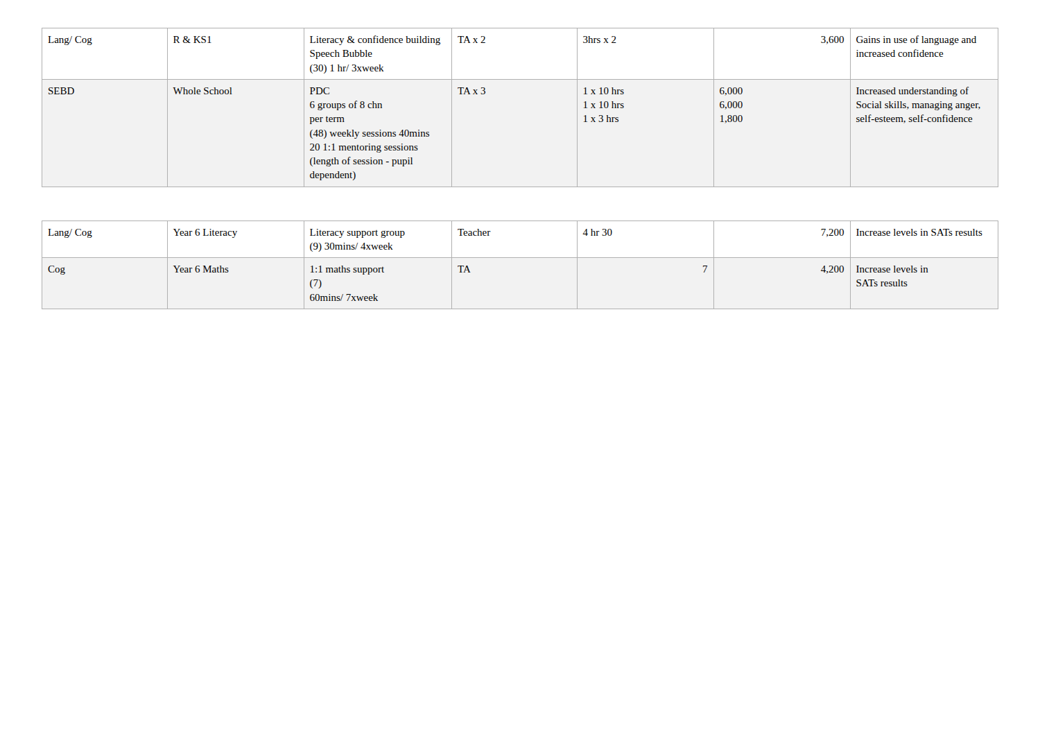| Lang/ Cog | R & KS1 | Literacy & confidence building Speech Bubble (30) 1 hr/ 3xweek | TA x 2 | 3hrs x 2 | 3,600 | Gains in use of language and increased confidence |
| SEBD | Whole School | PDC 6 groups of 8 chn per term (48) weekly sessions 40mins 20 1:1 mentoring sessions (length of session - pupil dependent) | TA x 3 | 1 x 10 hrs 1 x 10 hrs 1 x 3 hrs | 6,000 6,000 1,800 | Increased understanding of Social skills, managing anger, self-esteem, self-confidence |
| Lang/ Cog | Year 6 Literacy | Literacy support group (9) 30mins/ 4xweek | Teacher | 4 hr 30 | 7,200 | Increase levels in SATs results |
| Cog | Year 6 Maths | 1:1 maths support (7) 60mins/ 7xweek | TA | 7 | 4,200 | Increase levels in SATs results |